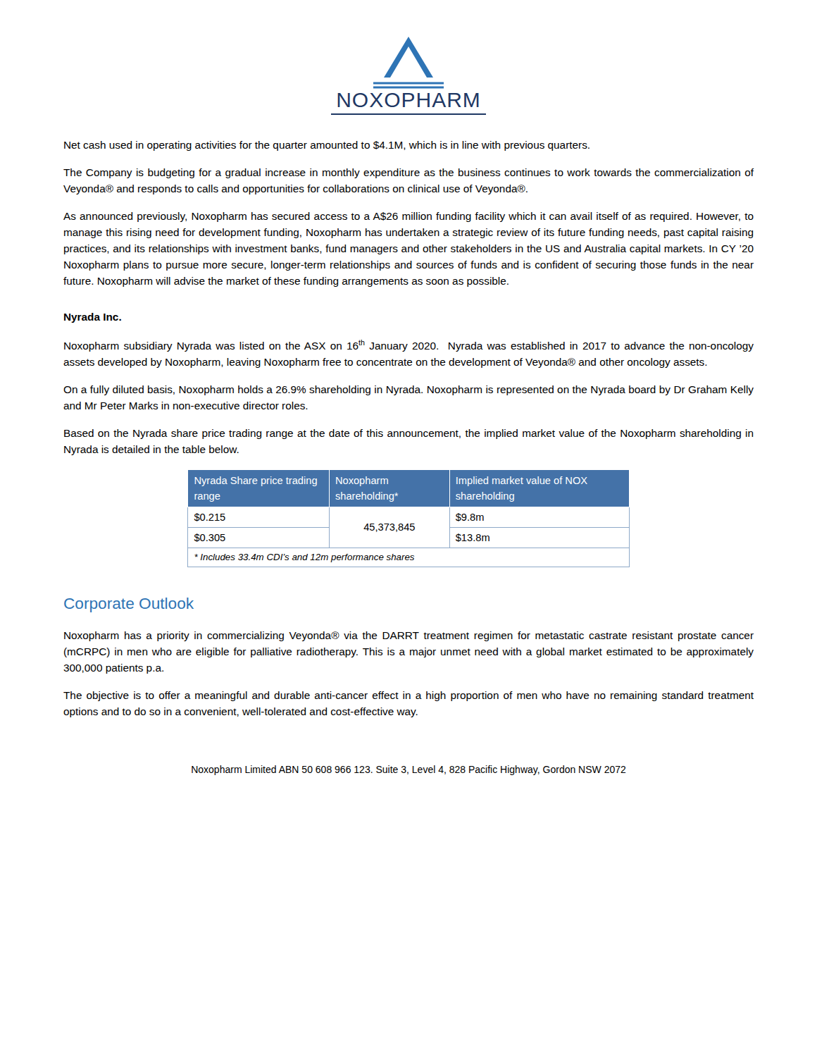NOXOPHARM
Net cash used in operating activities for the quarter amounted to $4.1M, which is in line with previous quarters.
The Company is budgeting for a gradual increase in monthly expenditure as the business continues to work towards the commercialization of Veyonda® and responds to calls and opportunities for collaborations on clinical use of Veyonda®.
As announced previously, Noxopharm has secured access to a A$26 million funding facility which it can avail itself of as required. However, to manage this rising need for development funding, Noxopharm has undertaken a strategic review of its future funding needs, past capital raising practices, and its relationships with investment banks, fund managers and other stakeholders in the US and Australia capital markets. In CY ’20 Noxopharm plans to pursue more secure, longer-term relationships and sources of funds and is confident of securing those funds in the near future. Noxopharm will advise the market of these funding arrangements as soon as possible.
Nyrada Inc.
Noxopharm subsidiary Nyrada was listed on the ASX on 16th January 2020. Nyrada was established in 2017 to advance the non-oncology assets developed by Noxopharm, leaving Noxopharm free to concentrate on the development of Veyonda® and other oncology assets.
On a fully diluted basis, Noxopharm holds a 26.9% shareholding in Nyrada. Noxopharm is represented on the Nyrada board by Dr Graham Kelly and Mr Peter Marks in non-executive director roles.
Based on the Nyrada share price trading range at the date of this announcement, the implied market value of the Noxopharm shareholding in Nyrada is detailed in the table below.
| Nyrada Share price trading range | Noxopharm shareholding* | Implied market value of NOX shareholding |
| --- | --- | --- |
| $0.215 | 45,373,845 | $9.8m |
| $0.305 | $13.8m |
| * Includes 33.4m CDI’s and 12m performance shares |
Corporate Outlook
Noxopharm has a priority in commercializing Veyonda® via the DARRT treatment regimen for metastatic castrate resistant prostate cancer (mCRPC) in men who are eligible for palliative radiotherapy. This is a major unmet need with a global market estimated to be approximately 300,000 patients p.a.
The objective is to offer a meaningful and durable anti-cancer effect in a high proportion of men who have no remaining standard treatment options and to do so in a convenient, well-tolerated and cost-effective way.
Noxopharm Limited ABN 50 608 966 123. Suite 3, Level 4, 828 Pacific Highway, Gordon NSW 2072